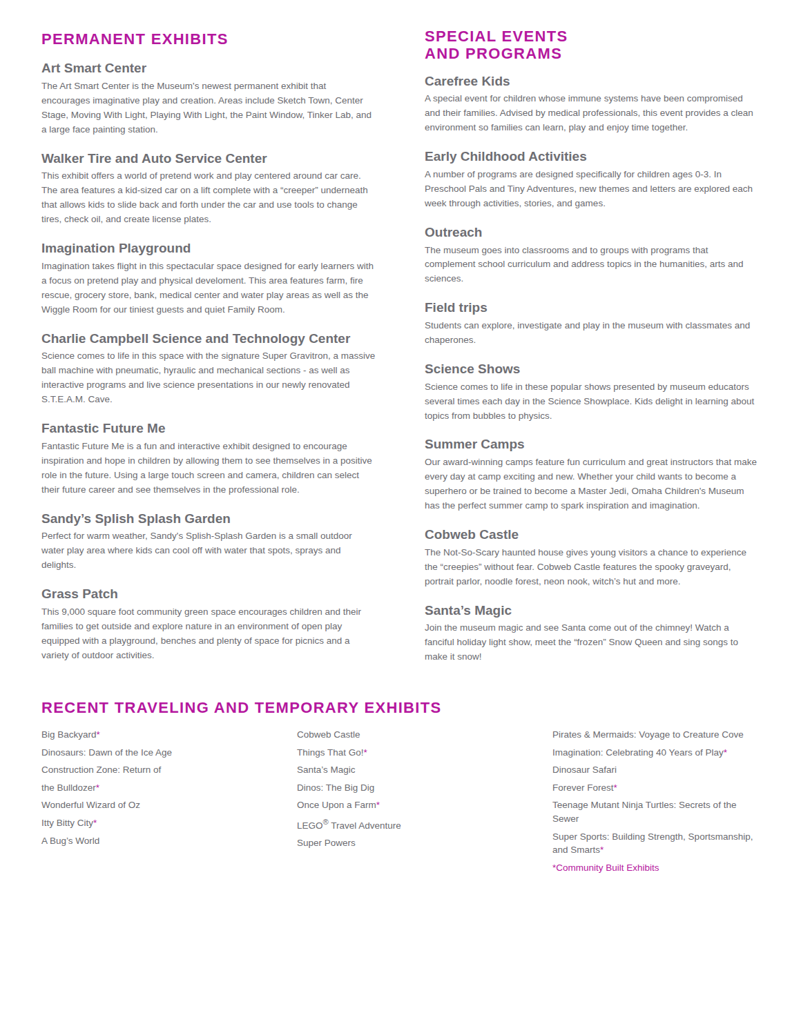Permanent Exhibits
Art Smart Center
The Art Smart Center is the Museum's newest permanent exhibit that encourages imaginative play and creation. Areas include Sketch Town, Center Stage, Moving With Light, Playing With Light, the Paint Window, Tinker Lab, and a large face painting station.
Walker Tire and Auto Service Center
This exhibit offers a world of pretend work and play centered around car care. The area features a kid-sized car on a lift complete with a “creeper” underneath that allows kids to slide back and forth under the car and use tools to change tires, check oil, and create license plates.
Imagination Playground
Imagination takes flight in this spectacular space designed for early learners with a focus on pretend play and physical develoment. This area features farm, fire rescue, grocery store, bank, medical center and water play areas as well as the Wiggle Room for our tiniest guests and quiet Family Room.
Charlie Campbell Science and Technology Center
Science comes to life in this space with the signature Super Gravitron, a massive ball machine with pneumatic, hyraulic and mechanical sections - as well as interactive programs and live science presentations in our newly renovated S.T.E.A.M. Cave.
Fantastic Future Me
Fantastic Future Me is a fun and interactive exhibit designed to encourage inspiration and hope in children by allowing them to see themselves in a positive role in the future. Using a large touch screen and camera, children can select their future career and see themselves in the professional role.
Sandy’s Splish Splash Garden
Perfect for warm weather, Sandy's Splish-Splash Garden is a small outdoor water play area where kids can cool off with water that spots, sprays and delights.
Grass Patch
This 9,000 square foot community green space encourages children and their families to get outside and explore nature in an environment of open play equipped with a playground, benches and plenty of space for picnics and a variety of outdoor activities.
Special Events
and Programs
Carefree Kids
A special event for children whose immune systems have been compromised and their families. Advised by medical professionals, this event provides a clean environment so families can learn, play and enjoy time together.
Early Childhood Activities
A number of programs are designed specifically for children ages 0-3. In Preschool Pals and Tiny Adventures, new themes and letters are explored each week through activities, stories, and games.
Outreach
The museum goes into classrooms and to groups with programs that complement school curriculum and address topics in the humanities, arts and sciences.
Field trips
Students can explore, investigate and play in the museum with classmates and chaperones.
Science Shows
Science comes to life in these popular shows presented by museum educators several times each day in the Science Showplace. Kids delight in learning about topics from bubbles to physics.
Summer Camps
Our award-winning camps feature fun curriculum and great instructors that make every day at camp exciting and new. Whether your child wants to become a superhero or be trained to become a Master Jedi, Omaha Children's Museum has the perfect summer camp to spark inspiration and imagination.
Cobweb Castle
The Not-So-Scary haunted house gives young visitors a chance to experience the “creepies” without fear. Cobweb Castle features the spooky graveyard, portrait parlor, noodle forest, neon nook, witch’s hut and more.
Santa’s Magic
Join the museum magic and see Santa come out of the chimney! Watch a fanciful holiday light show, meet the “frozen” Snow Queen and sing songs to make it snow!
Recent Traveling and Temporary Exhibits
Big Backyard*
Dinosaurs: Dawn of the Ice Age
Construction Zone: Return of
the Bulldozer*
Wonderful Wizard of Oz
Itty Bitty City*
A Bug’s World
Cobweb Castle
Things That Go!*
Santa’s Magic
Dinos: The Big Dig
Once Upon a Farm*
LEGO® Travel Adventure
Super Powers
Pirates & Mermaids: Voyage to Creature Cove
Imagination: Celebrating 40 Years of Play*
Dinosaur Safari
Forever Forest*
Teenage Mutant Ninja Turtles: Secrets of the Sewer
Super Sports: Building Strength, Sportsmanship, and Smarts*
*Community Built Exhibits